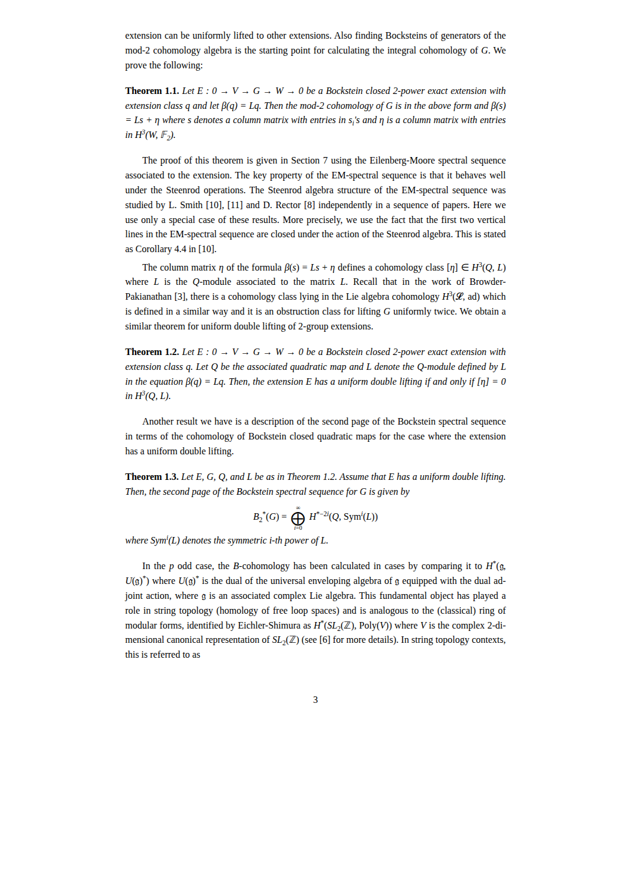extension can be uniformly lifted to other extensions. Also finding Bocksteins of generators of the mod-2 cohomology algebra is the starting point for calculating the integral cohomology of G. We prove the following:
Theorem 1.1. Let E : 0 → V → G → W → 0 be a Bockstein closed 2-power exact extension with extension class q and let β(q) = Lq. Then the mod-2 cohomology of G is in the above form and β(s) = Ls + η where s denotes a column matrix with entries in si's and η is a column matrix with entries in H3(W, 𝔽2).
The proof of this theorem is given in Section 7 using the Eilenberg-Moore spectral sequence associated to the extension. The key property of the EM-spectral sequence is that it behaves well under the Steenrod operations. The Steenrod algebra structure of the EM-spectral sequence was studied by L. Smith [10], [11] and D. Rector [8] independently in a sequence of papers. Here we use only a special case of these results. More precisely, we use the fact that the first two vertical lines in the EM-spectral sequence are closed under the action of the Steenrod algebra. This is stated as Corollary 4.4 in [10].
The column matrix η of the formula β(s) = Ls + η defines a cohomology class [η] ∈ H3(Q, L) where L is the Q-module associated to the matrix L. Recall that in the work of Browder-Pakianathan [3], there is a cohomology class lying in the Lie algebra cohomology H3(𝓛, ad) which is defined in a similar way and it is an obstruction class for lifting G uniformly twice. We obtain a similar theorem for uniform double lifting of 2-group extensions.
Theorem 1.2. Let E : 0 → V → G → W → 0 be a Bockstein closed 2-power exact extension with extension class q. Let Q be the associated quadratic map and L denote the Q-module defined by L in the equation β(q) = Lq. Then, the extension E has a uniform double lifting if and only if [η] = 0 in H3(Q, L).
Another result we have is a description of the second page of the Bockstein spectral sequence in terms of the cohomology of Bockstein closed quadratic maps for the case where the extension has a uniform double lifting.
Theorem 1.3. Let E, G, Q, and L be as in Theorem 1.2. Assume that E has a uniform double lifting. Then, the second page of the Bockstein spectral sequence for G is given by
B2*(G) = ∞ ⨁ i=0 H*−2i(Q, Symi(L))
where Symi(L) denotes the symmetric i-th power of L.
In the p odd case, the B-cohomology has been calculated in cases by comparing it to H*(𝔤, U(𝔤)*) where U(𝔤)* is the dual of the universal enveloping algebra of 𝔤 equipped with the dual adjoint action, where 𝔤 is an associated complex Lie algebra. This fundamental object has played a role in string topology (homology of free loop spaces) and is analogous to the (classical) ring of modular forms, identified by Eichler-Shimura as H*(SL2(ℤ), Poly(V)) where V is the complex 2-dimensional canonical representation of SL2(ℤ) (see [6] for more details). In string topology contexts, this is referred to as
3